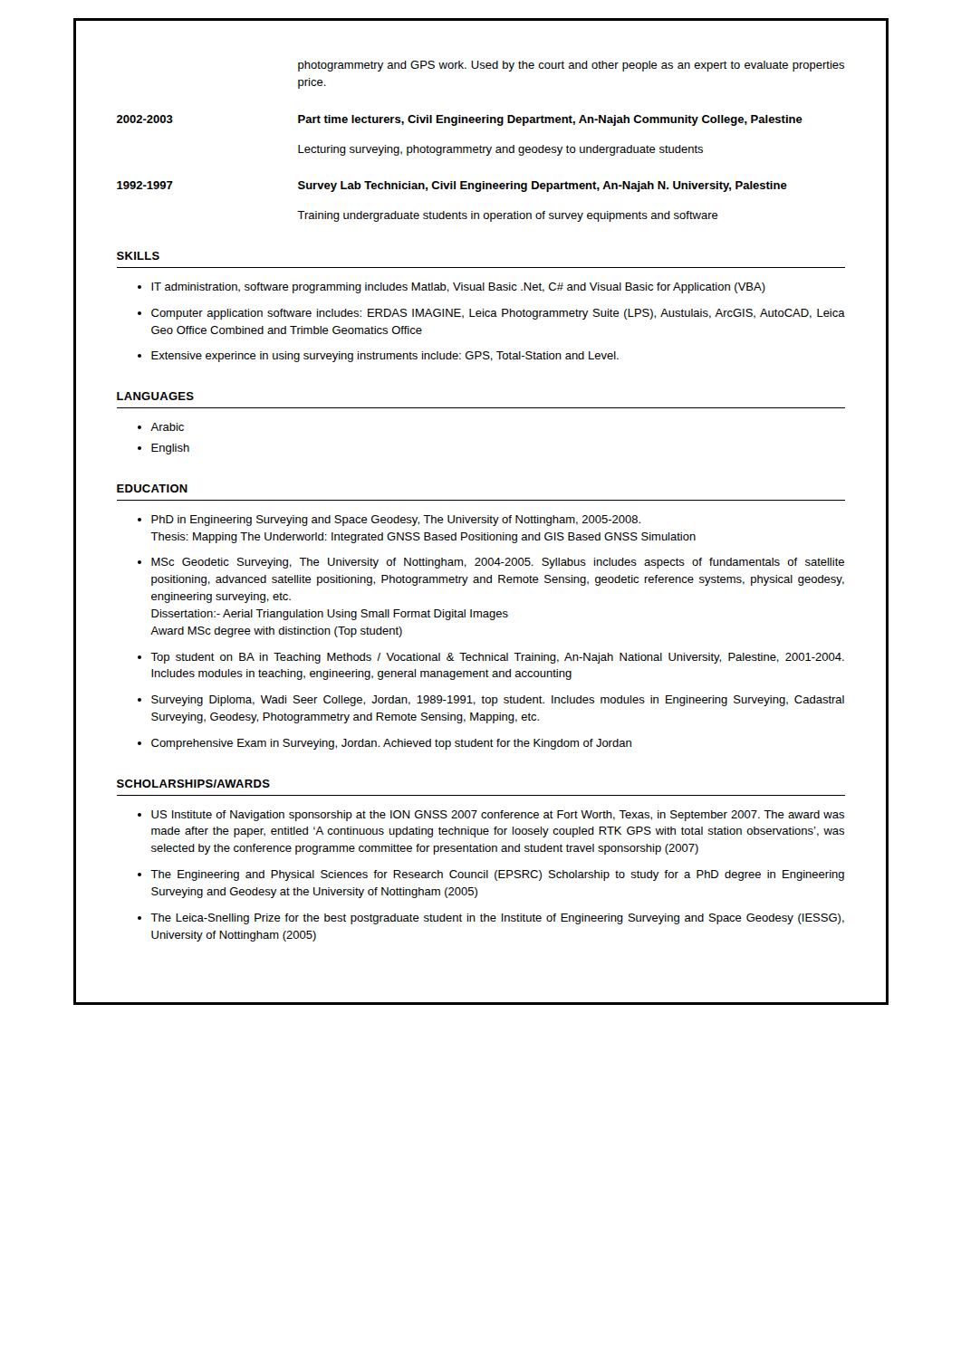photogrammetry and GPS work. Used by the court and other people as an expert to evaluate properties price.
2002-2003
Part time lecturers, Civil Engineering Department, An-Najah Community College, Palestine
Lecturing surveying, photogrammetry and geodesy to undergraduate students
1992-1997
Survey Lab Technician, Civil Engineering Department, An-Najah N. University, Palestine
Training undergraduate students in operation of survey equipments and software
SKILLS
IT administration, software programming includes Matlab, Visual Basic .Net, C# and Visual Basic for Application (VBA)
Computer application software includes: ERDAS IMAGINE, Leica Photogrammetry Suite (LPS), Austulais, ArcGIS, AutoCAD, Leica Geo Office Combined and Trimble Geomatics Office
Extensive experince in using surveying instruments include: GPS, Total-Station and Level.
LANGUAGES
Arabic
English
EDUCATION
PhD in Engineering Surveying and Space Geodesy, The University of Nottingham, 2005-2008.
Thesis: Mapping The Underworld: Integrated GNSS Based Positioning and GIS Based GNSS Simulation
MSc Geodetic Surveying, The University of Nottingham, 2004-2005. Syllabus includes aspects of fundamentals of satellite positioning, advanced satellite positioning, Photogrammetry and Remote Sensing, geodetic reference systems, physical geodesy, engineering surveying, etc.
Dissertation:- Aerial Triangulation Using Small Format Digital Images
Award MSc degree with distinction (Top student)
Top student on BA in Teaching Methods / Vocational & Technical Training, An-Najah National University, Palestine, 2001-2004. Includes modules in teaching, engineering, general management and accounting
Surveying Diploma, Wadi Seer College, Jordan, 1989-1991, top student. Includes modules in Engineering Surveying, Cadastral Surveying, Geodesy, Photogrammetry and Remote Sensing, Mapping, etc.
Comprehensive Exam in Surveying, Jordan. Achieved top student for the Kingdom of Jordan
SCHOLARSHIPS/AWARDS
US Institute of Navigation sponsorship at the ION GNSS 2007 conference at Fort Worth, Texas, in September 2007. The award was made after the paper, entitled ‘A continuous updating technique for loosely coupled RTK GPS with total station observations’, was selected by the conference programme committee for presentation and student travel sponsorship (2007)
The Engineering and Physical Sciences for Research Council (EPSRC) Scholarship to study for a PhD degree in Engineering Surveying and Geodesy at the University of Nottingham (2005)
The Leica-Snelling Prize for the best postgraduate student in the Institute of Engineering Surveying and Space Geodesy (IESSG), University of Nottingham (2005)